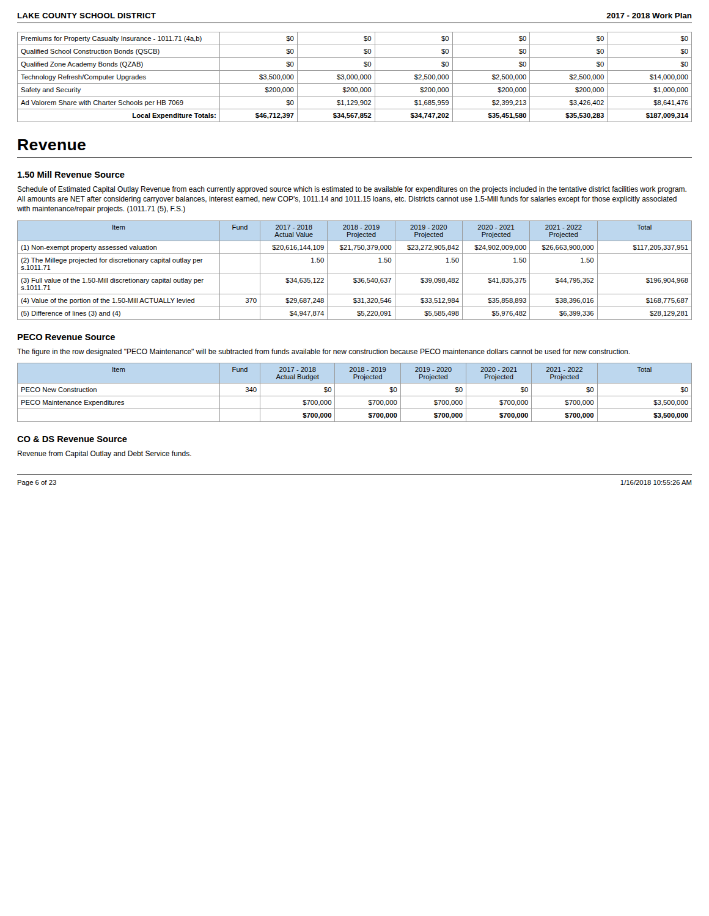LAKE COUNTY SCHOOL DISTRICT
2017 - 2018 Work Plan
| Premiums for Property Casualty Insurance - 1011.71 (4a,b) | $0 | $0 | $0 | $0 | $0 | $0 |
| Qualified School Construction Bonds (QSCB) | $0 | $0 | $0 | $0 | $0 | $0 |
| Qualified Zone Academy Bonds (QZAB) | $0 | $0 | $0 | $0 | $0 | $0 |
| Technology Refresh/Computer Upgrades | $3,500,000 | $3,000,000 | $2,500,000 | $2,500,000 | $2,500,000 | $14,000,000 |
| Safety and Security | $200,000 | $200,000 | $200,000 | $200,000 | $200,000 | $1,000,000 |
| Ad Valorem Share with Charter Schools per HB 7069 | $0 | $1,129,902 | $1,685,959 | $2,399,213 | $3,426,402 | $8,641,476 |
| Local Expenditure Totals: | $46,712,397 | $34,567,852 | $34,747,202 | $35,451,580 | $35,530,283 | $187,009,314 |
Revenue
1.50 Mill Revenue Source
Schedule of Estimated Capital Outlay Revenue from each currently approved source which is estimated to be available for expenditures on the projects included in the tentative district facilities work program. All amounts are NET after considering carryover balances, interest earned, new COP's, 1011.14 and 1011.15 loans, etc. Districts cannot use 1.5-Mill funds for salaries except for those explicitly associated with maintenance/repair projects. (1011.71 (5), F.S.)
| Item | Fund | 2017 - 2018 Actual Value | 2018 - 2019 Projected | 2019 - 2020 Projected | 2020 - 2021 Projected | 2021 - 2022 Projected | Total |
| --- | --- | --- | --- | --- | --- | --- | --- |
| (1) Non-exempt property assessed valuation | | $20,616,144,109 | $21,750,379,000 | $23,272,905,842 | $24,902,009,000 | $26,663,900,000 | $117,205,337,951 |
| (2) The Millege projected for discretionary capital outlay per s.1011.71 | | 1.50 | 1.50 | 1.50 | 1.50 | 1.50 | |
| (3) Full value of the 1.50-Mill discretionary capital outlay per s.1011.71 | | $34,635,122 | $36,540,637 | $39,098,482 | $41,835,375 | $44,795,352 | $196,904,968 |
| (4) Value of the portion of the 1.50-Mill ACTUALLY levied | 370 | $29,687,248 | $31,320,546 | $33,512,984 | $35,858,893 | $38,396,016 | $168,775,687 |
| (5) Difference of lines (3) and (4) | | $4,947,874 | $5,220,091 | $5,585,498 | $5,976,482 | $6,399,336 | $28,129,281 |
PECO Revenue Source
The figure in the row designated "PECO Maintenance" will be subtracted from funds available for new construction because PECO maintenance dollars cannot be used for new construction.
| Item | Fund | 2017 - 2018 Actual Budget | 2018 - 2019 Projected | 2019 - 2020 Projected | 2020 - 2021 Projected | 2021 - 2022 Projected | Total |
| --- | --- | --- | --- | --- | --- | --- | --- |
| PECO New Construction | 340 | $0 | $0 | $0 | $0 | $0 | $0 |
| PECO Maintenance Expenditures | | $700,000 | $700,000 | $700,000 | $700,000 | $700,000 | $3,500,000 |
| | | $700,000 | $700,000 | $700,000 | $700,000 | $700,000 | $3,500,000 |
CO & DS Revenue Source
Revenue from Capital Outlay and Debt Service funds.
Page 6 of 23
1/16/2018 10:55:26 AM